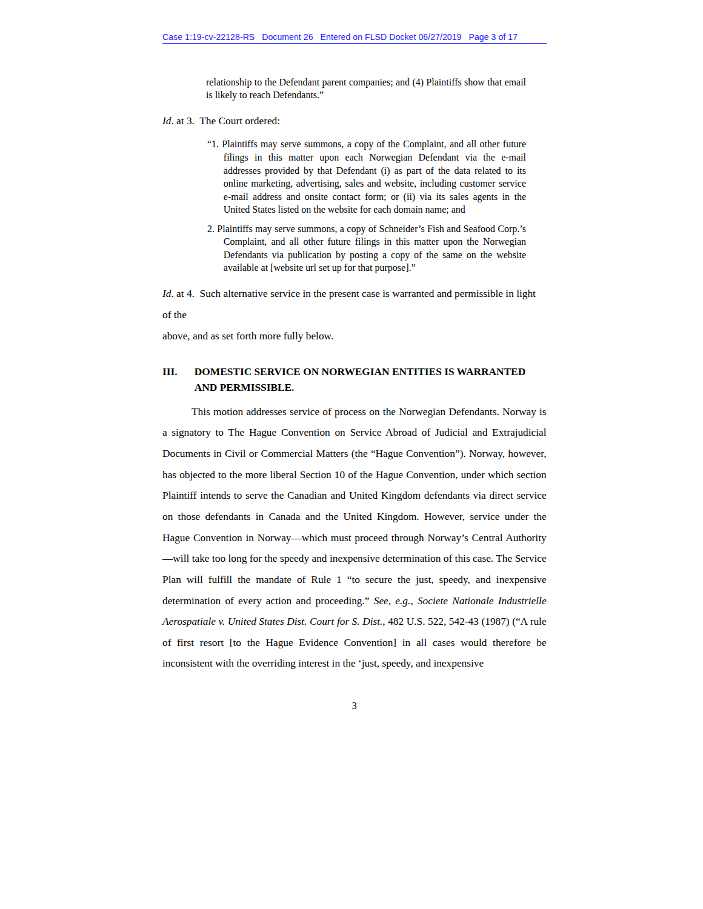Case 1:19-cv-22128-RS Document 26 Entered on FLSD Docket 06/27/2019 Page 3 of 17
relationship to the Defendant parent companies; and (4) Plaintiffs show that email is likely to reach Defendants.”
Id. at 3. The Court ordered:
“1. Plaintiffs may serve summons, a copy of the Complaint, and all other future filings in this matter upon each Norwegian Defendant via the e-mail addresses provided by that Defendant (i) as part of the data related to its online marketing, advertising, sales and website, including customer service e-mail address and onsite contact form; or (ii) via its sales agents in the United States listed on the website for each domain name; and
2. Plaintiffs may serve summons, a copy of Schneider’s Fish and Seafood Corp.’s Complaint, and all other future filings in this matter upon the Norwegian Defendants via publication by posting a copy of the same on the website available at [website url set up for that purpose].”
Id. at 4. Such alternative service in the present case is warranted and permissible in light of the
above, and as set forth more fully below.
III. Domestic Service on Norwegian Entities is Warranted and Permissible.
This motion addresses service of process on the Norwegian Defendants. Norway is a signatory to The Hague Convention on Service Abroad of Judicial and Extrajudicial Documents in Civil or Commercial Matters (the “Hague Convention”). Norway, however, has objected to the more liberal Section 10 of the Hague Convention, under which section Plaintiff intends to serve the Canadian and United Kingdom defendants via direct service on those defendants in Canada and the United Kingdom. However, service under the Hague Convention in Norway—which must proceed through Norway’s Central Authority—will take too long for the speedy and inexpensive determination of this case. The Service Plan will fulfill the mandate of Rule 1 “to secure the just, speedy, and inexpensive determination of every action and proceeding.” See, e.g., Societe Nationale Industrielle Aerospatiale v. United States Dist. Court for S. Dist., 482 U.S. 522, 542-43 (1987) (“A rule of first resort [to the Hague Evidence Convention] in all cases would therefore be inconsistent with the overriding interest in the ‘just, speedy, and inexpensive
3